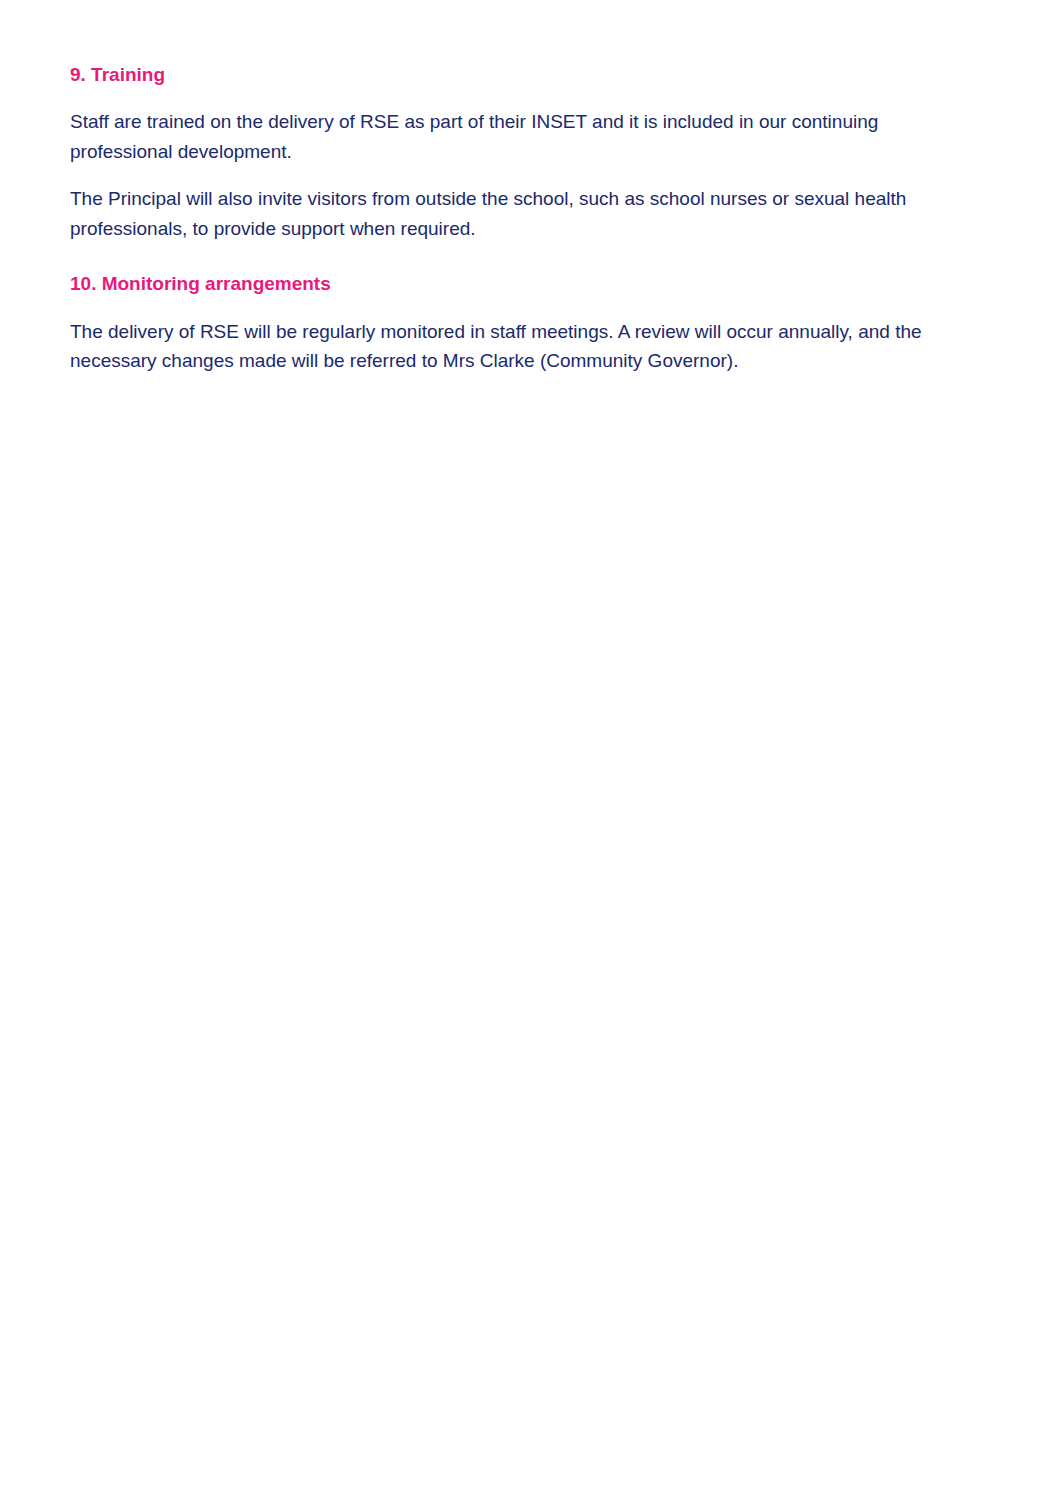9. Training
Staff are trained on the delivery of RSE as part of their INSET and it is included in our continuing professional development.
The Principal will also invite visitors from outside the school, such as school nurses or sexual health professionals, to provide support when required.
10. Monitoring arrangements
The delivery of RSE will be regularly monitored in staff meetings. A review will occur annually, and the necessary changes made will be referred to Mrs Clarke (Community Governor).